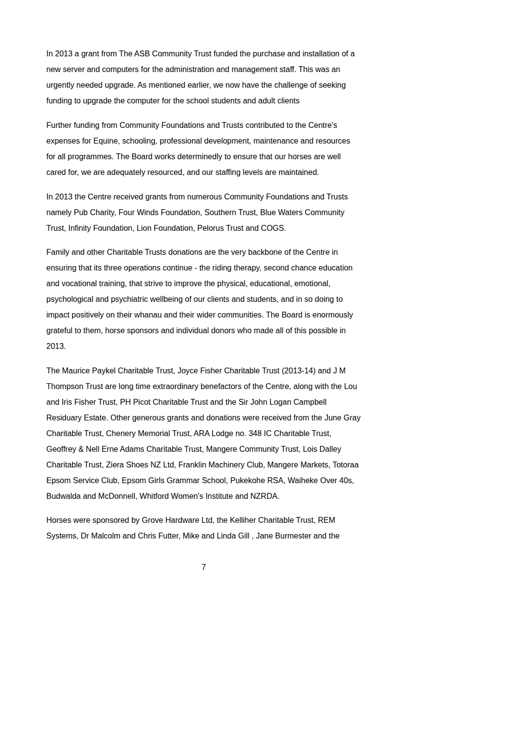In 2013 a grant from The ASB Community Trust funded the purchase and installation of a new server and computers for the administration and management staff. This was an urgently needed upgrade. As mentioned earlier, we now have the challenge of seeking funding to upgrade the computer for the school students and adult clients
Further funding from Community Foundations and Trusts contributed to the Centre's expenses for Equine, schooling, professional development, maintenance and resources for all programmes. The Board works determinedly to ensure that our horses are well cared for, we are adequately resourced, and our staffing levels are maintained.
In 2013 the Centre received grants from numerous Community Foundations and Trusts namely Pub Charity, Four Winds Foundation, Southern Trust, Blue Waters Community Trust, Infinity Foundation, Lion Foundation, Pelorus Trust and COGS.
Family and other Charitable Trusts donations are the very backbone of the Centre in ensuring that its three operations continue - the riding therapy, second chance education and vocational training, that strive to improve the physical, educational, emotional, psychological and psychiatric wellbeing of our clients and students, and in so doing to impact positively on their whanau and their wider communities. The Board is enormously grateful to them, horse sponsors and individual donors who made all of this possible in 2013.
The Maurice Paykel Charitable Trust, Joyce Fisher Charitable Trust (2013-14) and J M Thompson Trust are long time extraordinary benefactors of the Centre, along with the Lou and Iris Fisher Trust, PH Picot Charitable Trust and the Sir John Logan Campbell Residuary Estate. Other generous grants and donations were received from the June Gray Charitable Trust, Chenery Memorial Trust, ARA Lodge no. 348 IC Charitable Trust, Geoffrey & Nell Erne Adams Charitable Trust, Mangere Community Trust, Lois Dalley Charitable Trust, Ziera Shoes NZ Ltd, Franklin Machinery Club, Mangere Markets, Totoraa Epsom Service Club, Epsom Girls Grammar School, Pukekohe RSA, Waiheke Over 40s, Budwalda and McDonnell, Whitford Women's Institute and NZRDA.
Horses were sponsored by Grove Hardware Ltd, the Kelliher Charitable Trust, REM Systems, Dr Malcolm and Chris Futter, Mike and Linda Gill , Jane Burmester and the
7